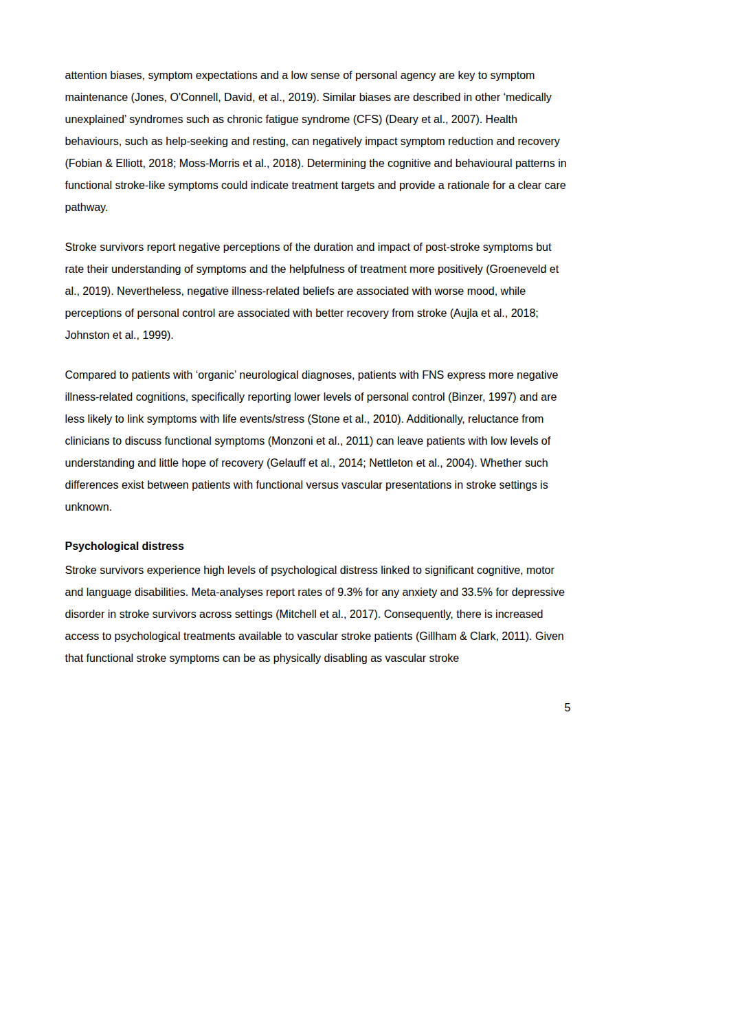attention biases, symptom expectations and a low sense of personal agency are key to symptom maintenance (Jones, O'Connell, David, et al., 2019). Similar biases are described in other ‘medically unexplained’ syndromes such as chronic fatigue syndrome (CFS) (Deary et al., 2007). Health behaviours, such as help-seeking and resting, can negatively impact symptom reduction and recovery (Fobian & Elliott, 2018; Moss-Morris et al., 2018). Determining the cognitive and behavioural patterns in functional stroke-like symptoms could indicate treatment targets and provide a rationale for a clear care pathway.
Stroke survivors report negative perceptions of the duration and impact of post-stroke symptoms but rate their understanding of symptoms and the helpfulness of treatment more positively (Groeneveld et al., 2019). Nevertheless, negative illness-related beliefs are associated with worse mood, while perceptions of personal control are associated with better recovery from stroke (Aujla et al., 2018; Johnston et al., 1999).
Compared to patients with ‘organic’ neurological diagnoses, patients with FNS express more negative illness-related cognitions, specifically reporting lower levels of personal control (Binzer, 1997) and are less likely to link symptoms with life events/stress (Stone et al., 2010). Additionally, reluctance from clinicians to discuss functional symptoms (Monzoni et al., 2011) can leave patients with low levels of understanding and little hope of recovery (Gelauff et al., 2014; Nettleton et al., 2004). Whether such differences exist between patients with functional versus vascular presentations in stroke settings is unknown.
Psychological distress
Stroke survivors experience high levels of psychological distress linked to significant cognitive, motor and language disabilities. Meta-analyses report rates of 9.3% for any anxiety and 33.5% for depressive disorder in stroke survivors across settings (Mitchell et al., 2017). Consequently, there is increased access to psychological treatments available to vascular stroke patients (Gillham & Clark, 2011). Given that functional stroke symptoms can be as physically disabling as vascular stroke
5